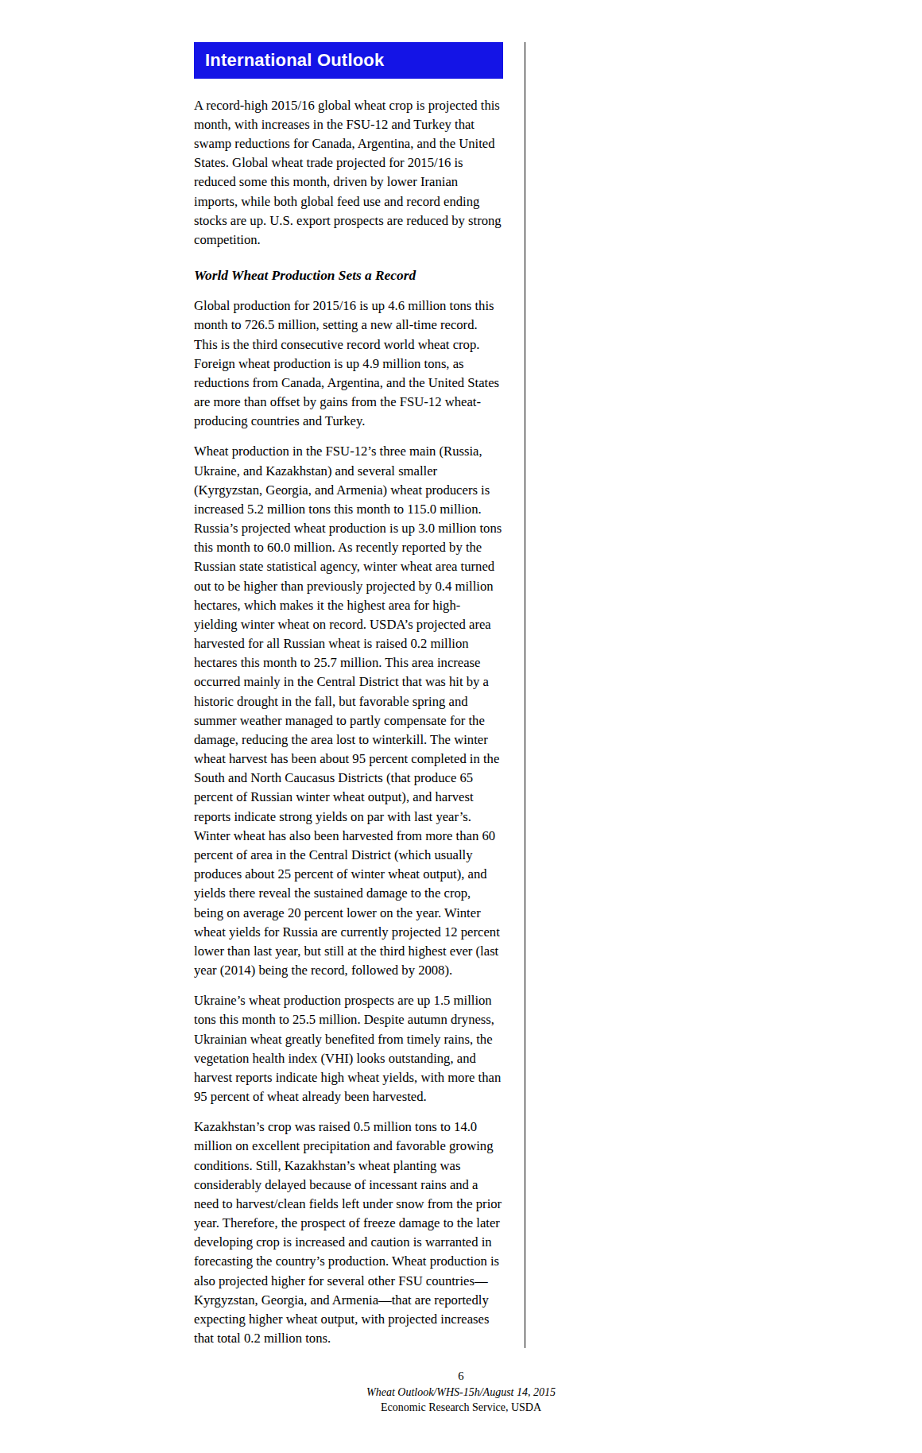International Outlook
A record-high 2015/16 global wheat crop is projected this month, with increases in the FSU-12 and Turkey that swamp reductions for Canada, Argentina, and the United States. Global wheat trade projected for 2015/16 is reduced some this month, driven by lower Iranian imports, while both global feed use and record ending stocks are up. U.S. export prospects are reduced by strong competition.
World Wheat Production Sets a Record
Global production for 2015/16 is up 4.6 million tons this month to 726.5 million, setting a new all-time record. This is the third consecutive record world wheat crop. Foreign wheat production is up 4.9 million tons, as reductions from Canada, Argentina, and the United States are more than offset by gains from the FSU-12 wheat-producing countries and Turkey.
Wheat production in the FSU-12’s three main (Russia, Ukraine, and Kazakhstan) and several smaller (Kyrgyzstan, Georgia, and Armenia) wheat producers is increased 5.2 million tons this month to 115.0 million. Russia’s projected wheat production is up 3.0 million tons this month to 60.0 million. As recently reported by the Russian state statistical agency, winter wheat area turned out to be higher than previously projected by 0.4 million hectares, which makes it the highest area for high-yielding winter wheat on record. USDA’s projected area harvested for all Russian wheat is raised 0.2 million hectares this month to 25.7 million. This area increase occurred mainly in the Central District that was hit by a historic drought in the fall, but favorable spring and summer weather managed to partly compensate for the damage, reducing the area lost to winterkill. The winter wheat harvest has been about 95 percent completed in the South and North Caucasus Districts (that produce 65 percent of Russian winter wheat output), and harvest reports indicate strong yields on par with last year’s. Winter wheat has also been harvested from more than 60 percent of area in the Central District (which usually produces about 25 percent of winter wheat output), and yields there reveal the sustained damage to the crop, being on average 20 percent lower on the year. Winter wheat yields for Russia are currently projected 12 percent lower than last year, but still at the third highest ever (last year (2014) being the record, followed by 2008).
Ukraine’s wheat production prospects are up 1.5 million tons this month to 25.5 million. Despite autumn dryness, Ukrainian wheat greatly benefited from timely rains, the vegetation health index (VHI) looks outstanding, and harvest reports indicate high wheat yields, with more than 95 percent of wheat already been harvested.
Kazakhstan’s crop was raised 0.5 million tons to 14.0 million on excellent precipitation and favorable growing conditions. Still, Kazakhstan’s wheat planting was considerably delayed because of incessant rains and a need to harvest/clean fields left under snow from the prior year. Therefore, the prospect of freeze damage to the later developing crop is increased and caution is warranted in forecasting the country’s production. Wheat production is also projected higher for several other FSU countries—Kyrgyzstan, Georgia, and Armenia—that are reportedly expecting higher wheat output, with projected increases that total 0.2 million tons.
6
Wheat Outlook/WHS-15h/August 14, 2015
Economic Research Service, USDA